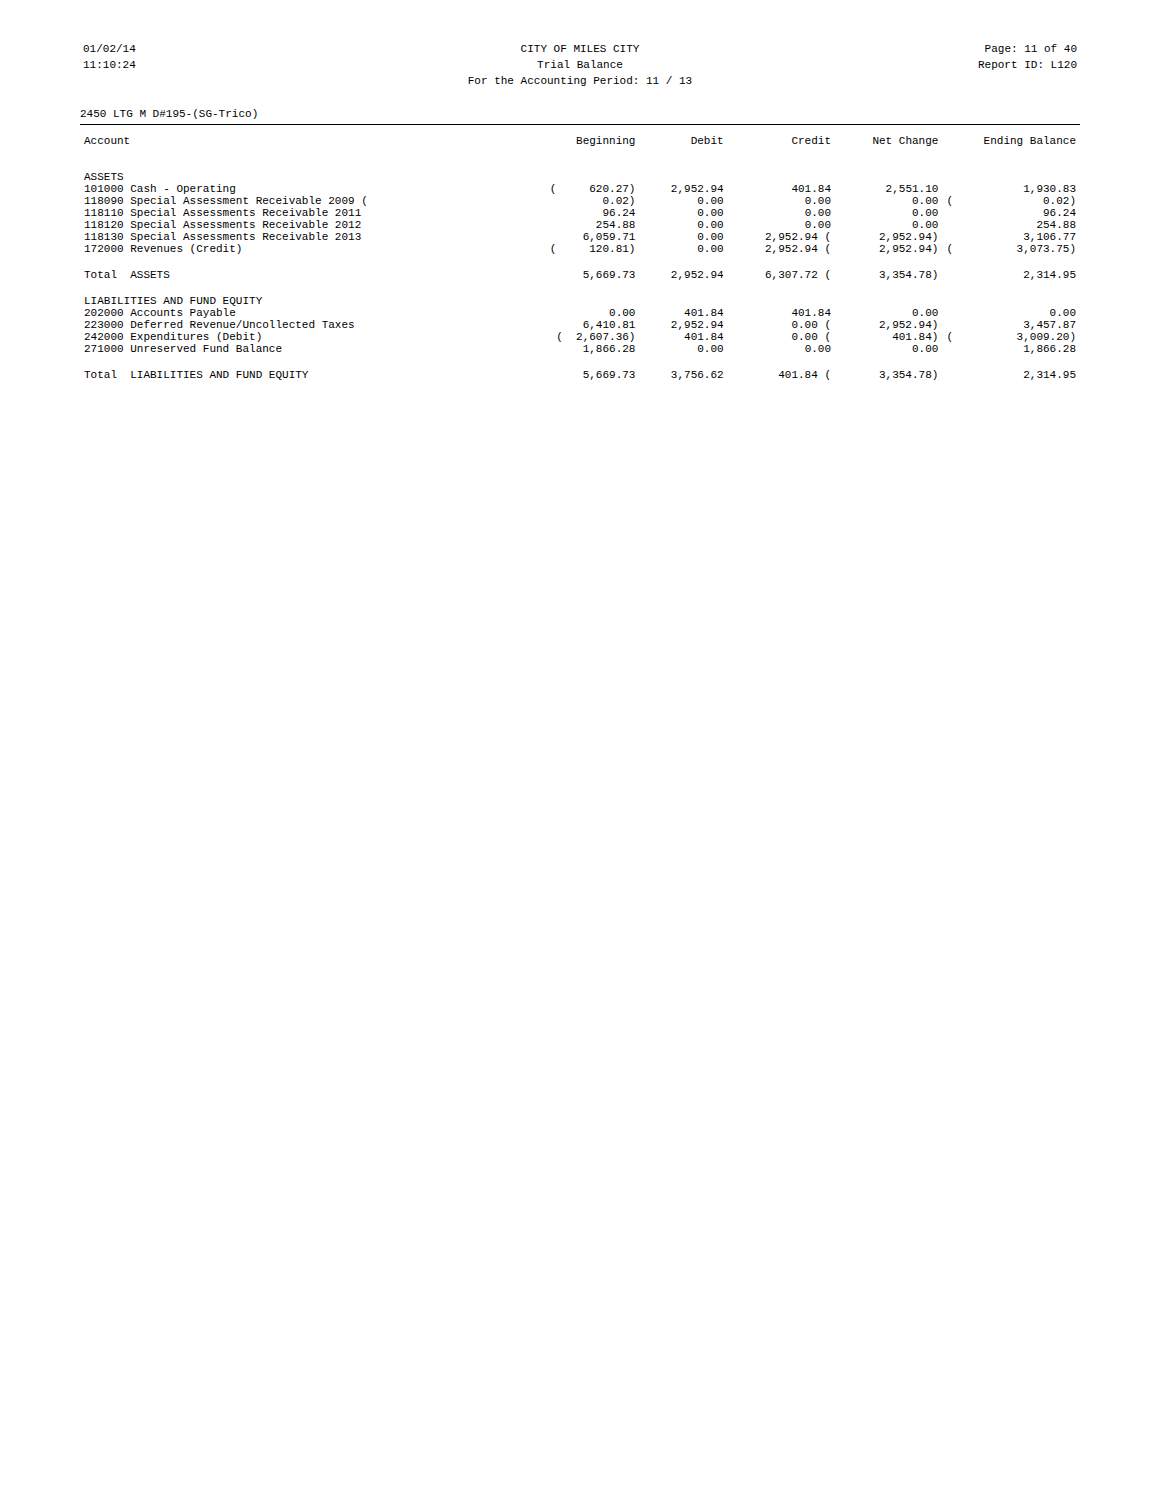| 01/02/14 | CITY OF MILES CITY | Page: 11 of 40 |
| 11:10:24 | Trial Balance | Report ID: L120 |
| | For the Accounting Period: 11 / 13 | |
2450 LTG M D#195-(SG-Trico)
| Account | Beginning | Debit | Credit | Net Change | Ending Balance |
| --- | --- | --- | --- | --- | --- |
| ASSETS | | | | | | |
| 101000 Cash - Operating | ( 620.27) | 2,952.94 | 401.84 | 2,551.10 | | 1,930.83 |
| 118090 Special Assessment Receivable 2009 ( | 0.02) | 0.00 | 0.00 | 0.00 | ( | 0.02) |
| 118110 Special Assessments Receivable 2011 | 96.24 | 0.00 | 0.00 | 0.00 | | 96.24 |
| 118120 Special Assessments Receivable 2012 | 254.88 | 0.00 | 0.00 | 0.00 | | 254.88 |
| 118130 Special Assessments Receivable 2013 | 6,059.71 | 0.00 | 2,952.94 ( | 2,952.94) | | 3,106.77 |
| 172000 Revenues (Credit) | ( 120.81) | 0.00 | 2,952.94 ( | 2,952.94) | ( | 3,073.75) |
| Total ASSETS | 5,669.73 | 2,952.94 | 6,307.72 ( | 3,354.78) | | 2,314.95 |
| LIABILITIES AND FUND EQUITY | | | | | | |
| 202000 Accounts Payable | 0.00 | 401.84 | 401.84 | 0.00 | | 0.00 |
| 223000 Deferred Revenue/Uncollected Taxes | 6,410.81 | 2,952.94 | 0.00 ( | 2,952.94) | | 3,457.87 |
| 242000 Expenditures (Debit) | ( 2,607.36) | 401.84 | 0.00 ( | 401.84) | ( | 3,009.20) |
| 271000 Unreserved Fund Balance | 1,866.28 | 0.00 | 0.00 | 0.00 | | 1,866.28 |
| Total LIABILITIES AND FUND EQUITY | 5,669.73 | 3,756.62 | 401.84 ( | 3,354.78) | | 2,314.95 |